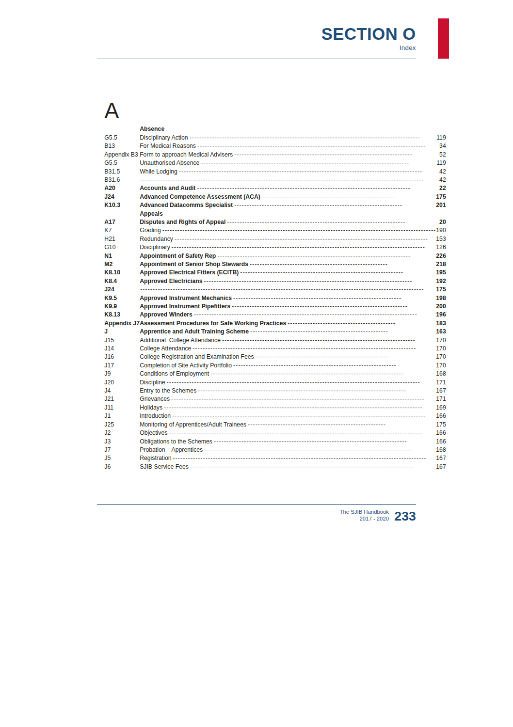SECTION O
Index
A
| | Absence | |
| G5.5 | Disciplinary Action -------------------------------------------------------------------------------------------- | 119 |
| B13 | For Medical Reasons ------------------------------------------------------------------------------------------- | 34 |
| Appendix B3 | Form to approach Medical Advisers ----------------------------------------------------------------------- | 52 |
| G5.5 | Unauthorised Absence ----------------------------------------------------------------------------------- | 119 |
| B31.5 | While Lodging ------------------------------------------------------------------------------------------------- | 42 |
| B31.6 | ----------------------------------------------------------------------------------------------------------------- | 42 |
| A20 | Accounts and Audit ------------------------------------------------------------------------------------- | 22 |
| J24 | Advanced Competence Assessment (ACA) ----------------------------------------------------- | 175 |
| K10.3 | Advanced Datacomms Specialist ------------------------------------------------------------------- | 201 |
| | Appeals | |
| A17 | Disputes and Rights of Appeal ----------------------------------------------------------------------- | 20 |
| K7 | Grading ------------------------------------------------------------------------------------------------------------- | 190 |
| H21 | Redundancy ----------------------------------------------------------------------------------------------------- | 153 |
| G10 | Disciplinary ----------------------------------------------------------------------------------------------------- | 126 |
| N1 | Appointment of Safety Rep ----------------------------------------------------------------------------- | 226 |
| M2 | Appointment of Senior Shop Stewards ------------------------------------------------------- | 218 |
| K8.10 | Approved Electrical Fitters (ECITB) ----------------------------------------------------------------- | 195 |
| K8.4 | Approved Electricians ----------------------------------------------------------------------------------- | 192 |
| J24 | ----------------------------------------------------------------------------------------------------------------- | 175 |
| K9.5 | Approved Instrument Mechanics ------------------------------------------------------------------- | 198 |
| K9.9 | Approved Instrument Pipefitters ---------------------------------------------------------------------- | 200 |
| K8.13 | Approved Winders ----------------------------------------------------------------------------------------- | 196 |
| Appendix J7 | Assessment Procedures for Safe Working Practices ------------------------------------------- | 183 |
| J | Apprentice and Adult Training Scheme ------------------------------------------------------- | 163 |
| J15 | Additional College Attendance ----------------------------------------------------------------------------- | 170 |
| J14 | College Attendance ----------------------------------------------------------------------------------------- | 170 |
| J16 | College Registration and Examination Fees ----------------------------------------------------- | 170 |
| J17 | Completion of Site Activity Portfolio ----------------------------------------------------------------- | 170 |
| J9 | Conditions of Employment ----------------------------------------------------------------------------- | 168 |
| J20 | Discipline ----------------------------------------------------------------------------------------------------- | 171 |
| J4 | Entry to the Schemes ----------------------------------------------------------------------------------- | 167 |
| J21 | Grievances ----------------------------------------------------------------------------------------------------- | 171 |
| J11 | Holidays ------------------------------------------------------------------------------------------------------- | 169 |
| J1 | Introduction ----------------------------------------------------------------------------------------------------- | 166 |
| J25 | Monitoring of Apprentices/Adult Trainees ------------------------------------------------------- | 175 |
| J2 | Objectives ----------------------------------------------------------------------------------------------------- | 166 |
| J3 | Obligations to the Schemes ----------------------------------------------------------------------------- | 166 |
| J7 | Probation – Apprentices ----------------------------------------------------------------------------------- | 168 |
| J5 | Registration ----------------------------------------------------------------------------------------------------- | 167 |
| J6 | SJIB Service Fees ----------------------------------------------------------------------------------------- | 167 |
The SJIB Handbook
2017 - 2020
233